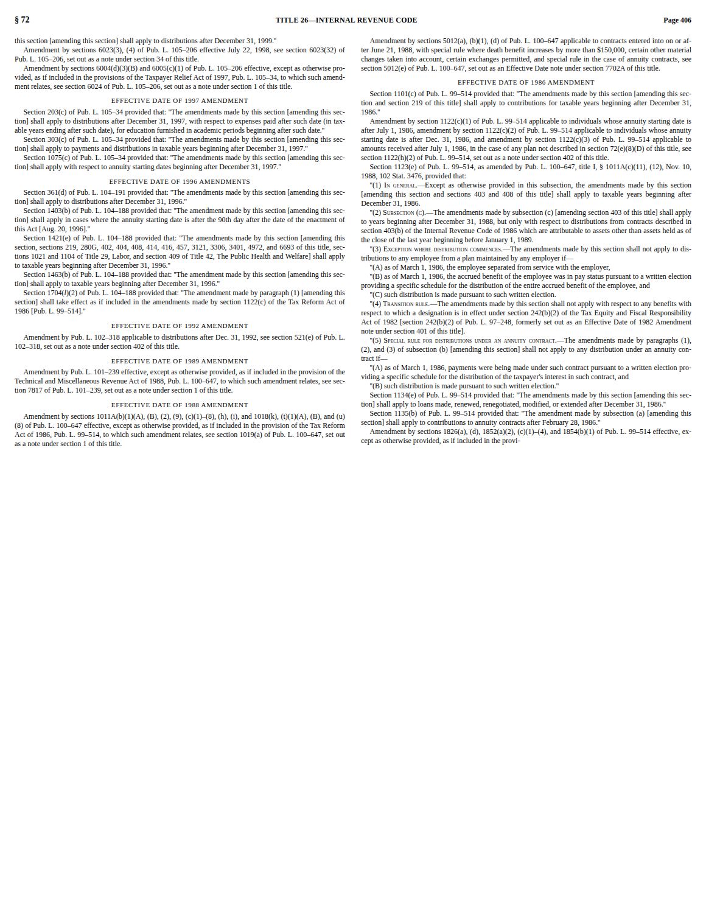§ 72 TITLE 26—INTERNAL REVENUE CODE Page 406
this section [amending this section] shall apply to distributions after December 31, 1999.''
Amendment by sections 6023(3), (4) of Pub. L. 105–206 effective July 22, 1998, see section 6023(32) of Pub. L. 105–206, set out as a note under section 34 of this title.
Amendment by sections 6004(d)(3)(B) and 6005(c)(1) of Pub. L. 105–206 effective, except as otherwise provided, as if included in the provisions of the Taxpayer Relief Act of 1997, Pub. L. 105–34, to which such amendment relates, see section 6024 of Pub. L. 105–206, set out as a note under section 1 of this title.
Effective Date of 1997 Amendment
Section 203(c) of Pub. L. 105–34 provided that: ''The amendments made by this section [amending this section] shall apply to distributions after December 31, 1997, with respect to expenses paid after such date (in taxable years ending after such date), for education furnished in academic periods beginning after such date.''
Section 303(c) of Pub. L. 105–34 provided that: ''The amendments made by this section [amending this section] shall apply to payments and distributions in taxable years beginning after December 31, 1997.''
Section 1075(c) of Pub. L. 105–34 provided that: ''The amendments made by this section [amending this section] shall apply with respect to annuity starting dates beginning after December 31, 1997.''
Effective Date of 1996 Amendments
Section 361(d) of Pub. L. 104–191 provided that: ''The amendments made by this section [amending this section] shall apply to distributions after December 31, 1996.''
Section 1403(b) of Pub. L. 104–188 provided that: ''The amendment made by this section [amending this section] shall apply in cases where the annuity starting date is after the 90th day after the date of the enactment of this Act [Aug. 20, 1996].''
Section 1421(e) of Pub. L. 104–188 provided that: ''The amendments made by this section [amending this section, sections 219, 280G, 402, 404, 408, 414, 416, 457, 3121, 3306, 3401, 4972, and 6693 of this title, sections 1021 and 1104 of Title 29, Labor, and section 409 of Title 42, The Public Health and Welfare] shall apply to taxable years beginning after December 31, 1996.''
Section 1463(b) of Pub. L. 104–188 provided that: ''The amendment made by this section [amending this section] shall apply to taxable years beginning after December 31, 1996.''
Section 1704(l)(2) of Pub. L. 104–188 provided that: ''The amendment made by paragraph (1) [amending this section] shall take effect as if included in the amendments made by section 1122(c) of the Tax Reform Act of 1986 [Pub. L. 99–514].''
Effective Date of 1992 Amendment
Amendment by Pub. L. 102–318 applicable to distributions after Dec. 31, 1992, see section 521(e) of Pub. L. 102–318, set out as a note under section 402 of this title.
Effective Date of 1989 Amendment
Amendment by Pub. L. 101–239 effective, except as otherwise provided, as if included in the provision of the Technical and Miscellaneous Revenue Act of 1988, Pub. L. 100–647, to which such amendment relates, see section 7817 of Pub. L. 101–239, set out as a note under section 1 of this title.
Effective Date of 1988 Amendment
Amendment by sections 1011A(b)(1)(A), (B), (2), (9), (c)(1)–(8), (h), (i), and 1018(k), (t)(1)(A), (B), and (u)(8) of Pub. L. 100–647 effective, except as otherwise provided, as if included in the provision of the Tax Reform Act of 1986, Pub. L. 99–514, to which such amendment relates, see section 1019(a) of Pub. L. 100–647, set out as a note under section 1 of this title.
Amendment by sections 5012(a), (b)(1), (d) of Pub. L. 100–647 applicable to contracts entered into on or after June 21, 1988, with special rule where death benefit increases by more than $150,000, certain other material changes taken into account, certain exchanges permitted, and special rule in the case of annuity contracts, see section 5012(e) of Pub. L. 100–647, set out as an Effective Date note under section 7702A of this title.
Effective Date of 1986 Amendment
Section 1101(c) of Pub. L. 99–514 provided that: ''The amendments made by this section [amending this section and section 219 of this title] shall apply to contributions for taxable years beginning after December 31, 1986.''
Amendment by section 1122(c)(1) of Pub. L. 99–514 applicable to individuals whose annuity starting date is after July 1, 1986, amendment by section 1122(c)(2) of Pub. L. 99–514 applicable to individuals whose annuity starting date is after Dec. 31, 1986, and amendment by section 1122(c)(3) of Pub. L. 99–514 applicable to amounts received after July 1, 1986, in the case of any plan not described in section 72(e)(8)(D) of this title, see section 1122(h)(2) of Pub. L. 99–514, set out as a note under section 402 of this title.
Section 1123(e) of Pub. L. 99–514, as amended by Pub. L. 100–647, title I, § 1011A(c)(11), (12), Nov. 10, 1988, 102 Stat. 3476, provided that:
''(1) In general.—Except as otherwise provided in this subsection, the amendments made by this section [amending this section and sections 403 and 408 of this title] shall apply to taxable years beginning after December 31, 1986.
''(2) Subsection (c).—The amendments made by subsection (c) [amending section 403 of this title] shall apply to years beginning after December 31, 1988, but only with respect to distributions from contracts described in section 403(b) of the Internal Revenue Code of 1986 which are attributable to assets other than assets held as of the close of the last year beginning before January 1, 1989.
''(3) Exception where distribution commences.—The amendments made by this section shall not apply to distributions to any employee from a plan maintained by any employer if—
''(A) as of March 1, 1986, the employee separated from service with the employer,
''(B) as of March 1, 1986, the accrued benefit of the employee was in pay status pursuant to a written election providing a specific schedule for the distribution of the entire accrued benefit of the employee, and
''(C) such distribution is made pursuant to such written election.
''(4) Transition rule.—The amendments made by this section shall not apply with respect to any benefits with respect to which a designation is in effect under section 242(b)(2) of the Tax Equity and Fiscal Responsibility Act of 1982 [section 242(b)(2) of Pub. L. 97–248, formerly set out as an Effective Date of 1982 Amendment note under section 401 of this title].
''(5) Special rule for distributions under an annuity contract.—The amendments made by paragraphs (1), (2), and (3) of subsection (b) [amending this section] shall not apply to any distribution under an annuity contract if—
''(A) as of March 1, 1986, payments were being made under such contract pursuant to a written election providing a specific schedule for the distribution of the taxpayer's interest in such contract, and
''(B) such distribution is made pursuant to such written election.''
Section 1134(e) of Pub. L. 99–514 provided that: ''The amendments made by this section [amending this section] shall apply to loans made, renewed, renegotiated, modified, or extended after December 31, 1986.''
Section 1135(b) of Pub. L. 99–514 provided that: ''The amendment made by subsection (a) [amending this section] shall apply to contributions to annuity contracts after February 28, 1986.''
Amendment by sections 1826(a), (d), 1852(a)(2), (c)(1)–(4), and 1854(b)(1) of Pub. L. 99–514 effective, except as otherwise provided, as if included in the provi-